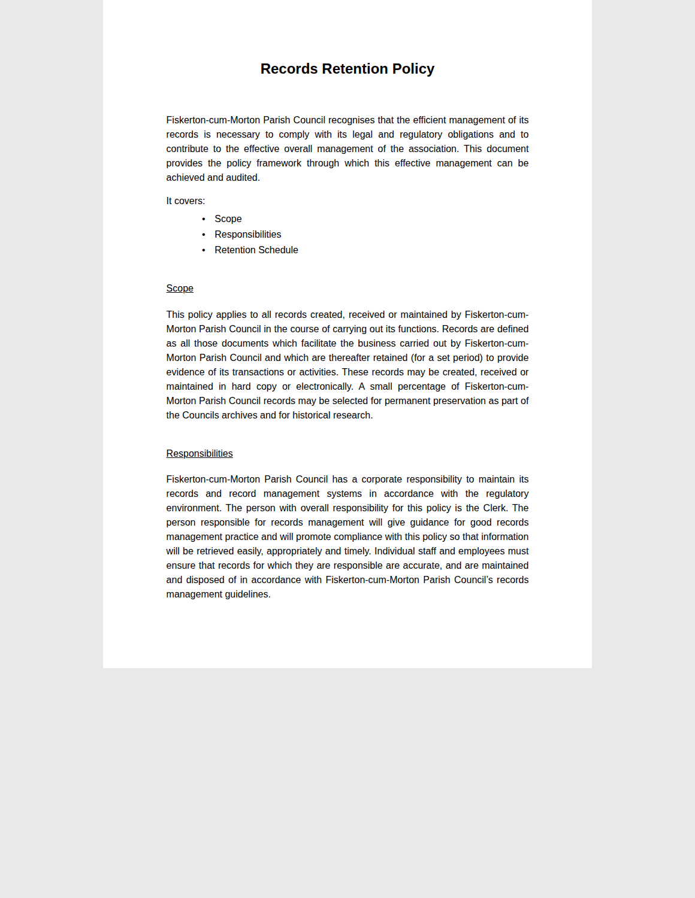Records Retention Policy
Fiskerton-cum-Morton Parish Council recognises that the efficient management of its records is necessary to comply with its legal and regulatory obligations and to contribute to the effective overall management of the association. This document provides the policy framework through which this effective management can be achieved and audited.
It covers:
Scope
Responsibilities
Retention Schedule
Scope
This policy applies to all records created, received or maintained by Fiskerton-cum-Morton Parish Council in the course of carrying out its functions. Records are defined as all those documents which facilitate the business carried out by Fiskerton-cum-Morton Parish Council and which are thereafter retained (for a set period) to provide evidence of its transactions or activities. These records may be created, received or maintained in hard copy or electronically. A small percentage of Fiskerton-cum-Morton Parish Council records may be selected for permanent preservation as part of the Councils archives and for historical research.
Responsibilities
Fiskerton-cum-Morton Parish Council has a corporate responsibility to maintain its records and record management systems in accordance with the regulatory environment. The person with overall responsibility for this policy is the Clerk. The person responsible for records management will give guidance for good records management practice and will promote compliance with this policy so that information will be retrieved easily, appropriately and timely. Individual staff and employees must ensure that records for which they are responsible are accurate, and are maintained and disposed of in accordance with Fiskerton-cum-Morton Parish Council’s records management guidelines.